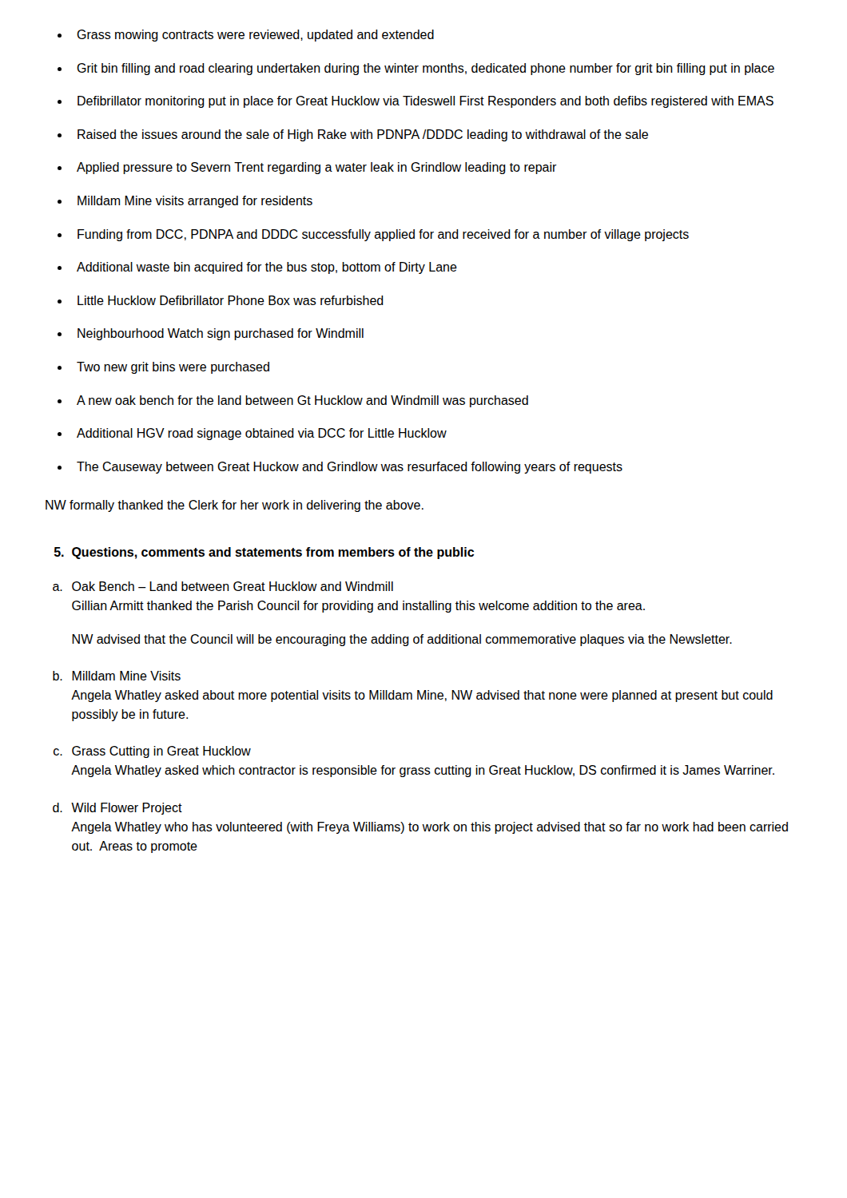Grass mowing contracts were reviewed, updated and extended
Grit bin filling and road clearing undertaken during the winter months, dedicated phone number for grit bin filling put in place
Defibrillator monitoring put in place for Great Hucklow via Tideswell First Responders and both defibs registered with EMAS
Raised the issues around the sale of High Rake with PDNPA /DDDC leading to withdrawal of the sale
Applied pressure to Severn Trent regarding a water leak in Grindlow leading to repair
Milldam Mine visits arranged for residents
Funding from DCC, PDNPA and DDDC successfully applied for and received for a number of village projects
Additional waste bin acquired for the bus stop, bottom of Dirty Lane
Little Hucklow Defibrillator Phone Box was refurbished
Neighbourhood Watch sign purchased for Windmill
Two new grit bins were purchased
A new oak bench for the land between Gt Hucklow and Windmill was purchased
Additional HGV road signage obtained via DCC for Little Hucklow
The Causeway between Great Huckow and Grindlow was resurfaced following years of requests
NW formally thanked the Clerk for her work in delivering the above.
5. Questions, comments and statements from members of the public
Oak Bench – Land between Great Hucklow and Windmill Gillian Armitt thanked the Parish Council for providing and installing this welcome addition to the area.
NW advised that the Council will be encouraging the adding of additional commemorative plaques via the Newsletter.
Milldam Mine Visits Angela Whatley asked about more potential visits to Milldam Mine, NW advised that none were planned at present but could possibly be in future.
Grass Cutting in Great Hucklow Angela Whatley asked which contractor is responsible for grass cutting in Great Hucklow, DS confirmed it is James Warriner.
Wild Flower Project Angela Whatley who has volunteered (with Freya Williams) to work on this project advised that so far no work had been carried out. Areas to promote